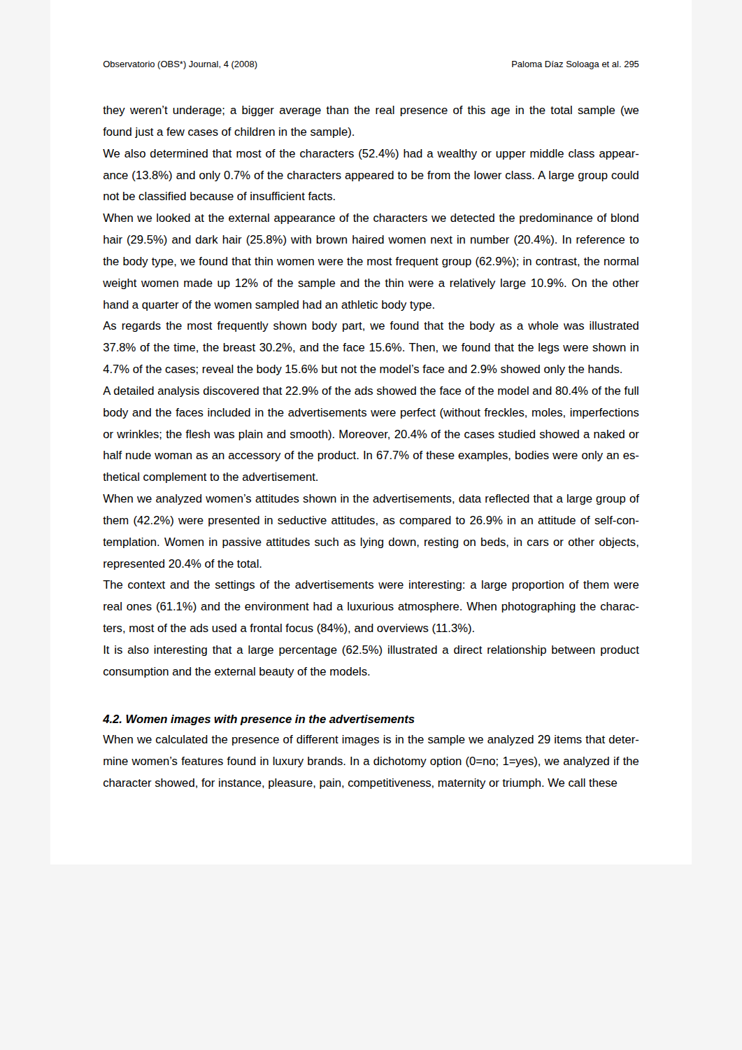Observatorio (OBS*) Journal, 4 (2008) Paloma Díaz Soloaga et al. 295
they weren’t underage; a bigger average than the real presence of this age in the total sample (we found just a few cases of children in the sample).
We also determined that most of the characters (52.4%) had a wealthy or upper middle class appearance (13.8%) and only 0.7% of the characters appeared to be from the lower class. A large group could not be classified because of insufficient facts.
When we looked at the external appearance of the characters we detected the predominance of blond hair (29.5%) and dark hair (25.8%) with brown haired women next in number (20.4%). In reference to the body type, we found that thin women were the most frequent group (62.9%); in contrast, the normal weight women made up 12% of the sample and the thin were a relatively large 10.9%. On the other hand a quarter of the women sampled had an athletic body type.
As regards the most frequently shown body part, we found that the body as a whole was illustrated 37.8% of the time, the breast 30.2%, and the face 15.6%. Then, we found that the legs were shown in 4.7% of the cases; reveal the body 15.6% but not the model’s face and 2.9% showed only the hands.
A detailed analysis discovered that 22.9% of the ads showed the face of the model and 80.4% of the full body and the faces included in the advertisements were perfect (without freckles, moles, imperfections or wrinkles; the flesh was plain and smooth). Moreover, 20.4% of the cases studied showed a naked or half nude woman as an accessory of the product. In 67.7% of these examples, bodies were only an esthetical complement to the advertisement.
When we analyzed women’s attitudes shown in the advertisements, data reflected that a large group of them (42.2%) were presented in seductive attitudes, as compared to 26.9% in an attitude of self-contemplation. Women in passive attitudes such as lying down, resting on beds, in cars or other objects, represented 20.4% of the total.
The context and the settings of the advertisements were interesting: a large proportion of them were real ones (61.1%) and the environment had a luxurious atmosphere. When photographing the characters, most of the ads used a frontal focus (84%), and overviews (11.3%).
It is also interesting that a large percentage (62.5%) illustrated a direct relationship between product consumption and the external beauty of the models.
4.2. Women images with presence in the advertisements
When we calculated the presence of different images is in the sample we analyzed 29 items that determine women’s features found in luxury brands. In a dichotomy option (0=no; 1=yes), we analyzed if the character showed, for instance, pleasure, pain, competitiveness, maternity or triumph. We call these